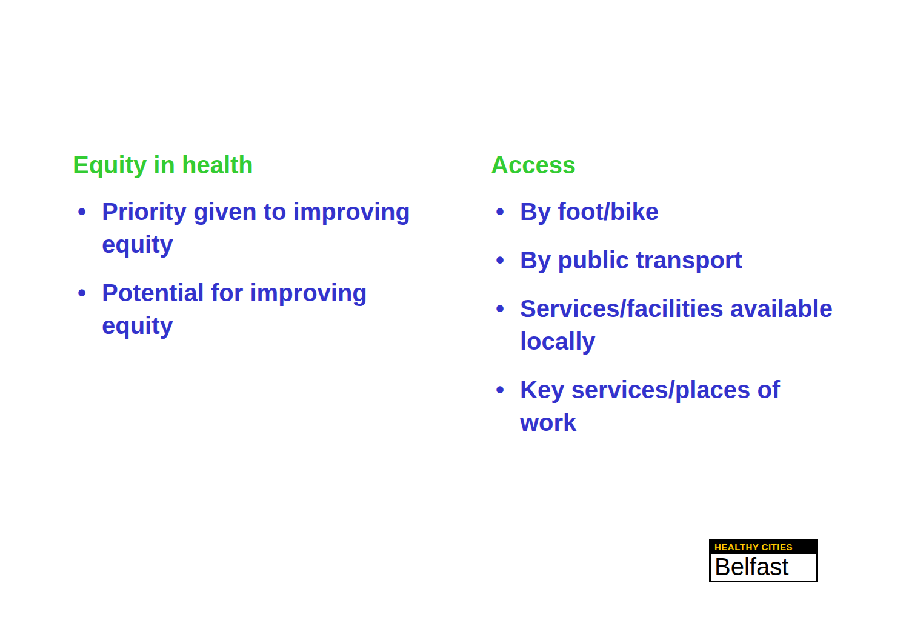Equity in health
Priority given to improving equity
Potential for improving equity
Access
By foot/bike
By public transport
Services/facilities available locally
Key services/places of work
HEALTHY CITIES
Belfast